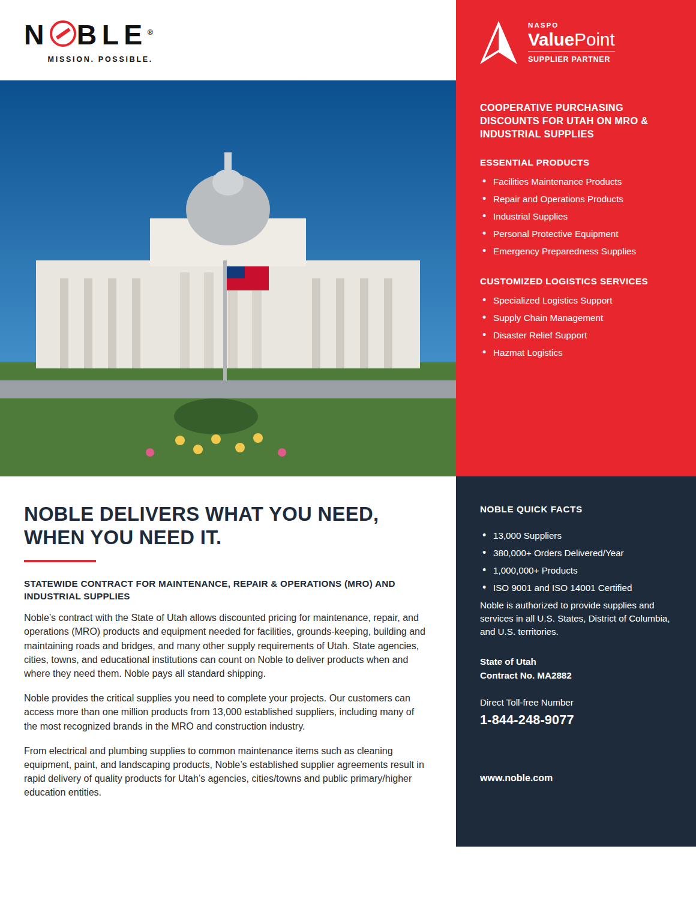N BLE®
MISSION. POSSIBLE.
NASPO
ValuePoint
SUPPLIER PARTNER
Cooperative Purchasing Discounts for Utah on MRO & Industrial Supplies
Essential Products
Facilities Maintenance Products
Repair and Operations Products
Industrial Supplies
Personal Protective Equipment
Emergency Preparedness Supplies
Customized Logistics Services
Specialized Logistics Support
Supply Chain Management
Disaster Relief Support
Hazmat Logistics
Noble delivers what you need,
when you need it.
Statewide Contract for Maintenance, Repair & Operations (MRO) and Industrial Supplies
Noble’s contract with the State of Utah allows discounted pricing for maintenance, repair, and operations (MRO) products and equipment needed for facilities, grounds-keeping, building and maintaining roads and bridges, and many other supply requirements of Utah. State agencies, cities, towns, and educational institutions can count on Noble to deliver products when and where they need them. Noble pays all standard shipping.
Noble provides the critical supplies you need to complete your projects. Our customers can access more than one million products from 13,000 established suppliers, including many of the most recognized brands in the MRO and construction industry.
From electrical and plumbing supplies to common maintenance items such as cleaning equipment, paint, and landscaping products, Noble’s established supplier agreements result in rapid delivery of quality products for Utah’s agencies, cities/towns and public primary/higher education entities.
Noble Quick Facts
13,000 Suppliers
380,000+ Orders Delivered/Year
1,000,000+ Products
ISO 9001 and ISO 14001 Certified
Noble is authorized to provide supplies and services in all U.S. States, District of Columbia, and U.S. territories.
State of Utah
Contract No. MA2882
Direct Toll-free Number
1-844-248-9077
www.noble.com